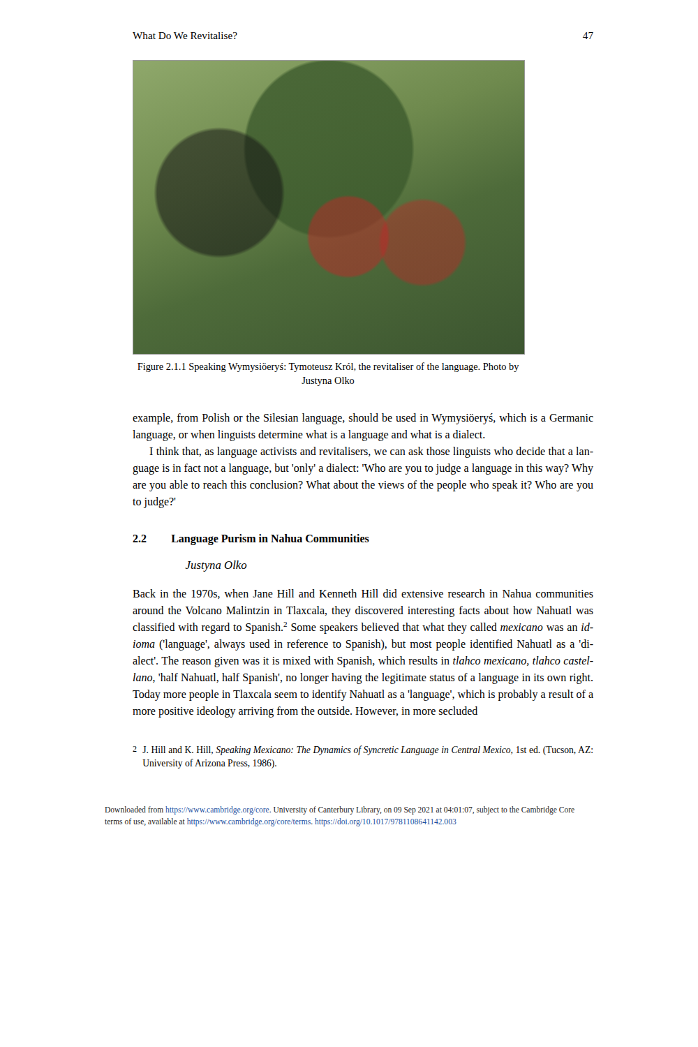What Do We Revitalise? 47
Figure 2.1.1 Speaking Wymysiöeryś: Tymoteusz Król, the revitaliser of the language. Photo by Justyna Olko
example, from Polish or the Silesian language, should be used in Wymysiöeryś, which is a Germanic language, or when linguists determine what is a language and what is a dialect.
I think that, as language activists and revitalisers, we can ask those linguists who decide that a language is in fact not a language, but 'only' a dialect: 'Who are you to judge a language in this way? Why are you able to reach this conclusion? What about the views of the people who speak it? Who are you to judge?'
2.2 Language Purism in Nahua Communities
Justyna Olko
Back in the 1970s, when Jane Hill and Kenneth Hill did extensive research in Nahua communities around the Volcano Malintzin in Tlaxcala, they discovered interesting facts about how Nahuatl was classified with regard to Spanish.2 Some speakers believed that what they called mexicano was an idioma ('language', always used in reference to Spanish), but most people identified Nahuatl as a 'dialect'. The reason given was it is mixed with Spanish, which results in tlahco mexicano, tlahco castellano, 'half Nahuatl, half Spanish', no longer having the legitimate status of a language in its own right. Today more people in Tlaxcala seem to identify Nahuatl as a 'language', which is probably a result of a more positive ideology arriving from the outside. However, in more secluded
2 J. Hill and K. Hill, Speaking Mexicano: The Dynamics of Syncretic Language in Central Mexico, 1st ed. (Tucson, AZ: University of Arizona Press, 1986).
Downloaded from https://www.cambridge.org/core. University of Canterbury Library, on 09 Sep 2021 at 04:01:07, subject to the Cambridge Core terms of use, available at https://www.cambridge.org/core/terms. https://doi.org/10.1017/9781108641142.003